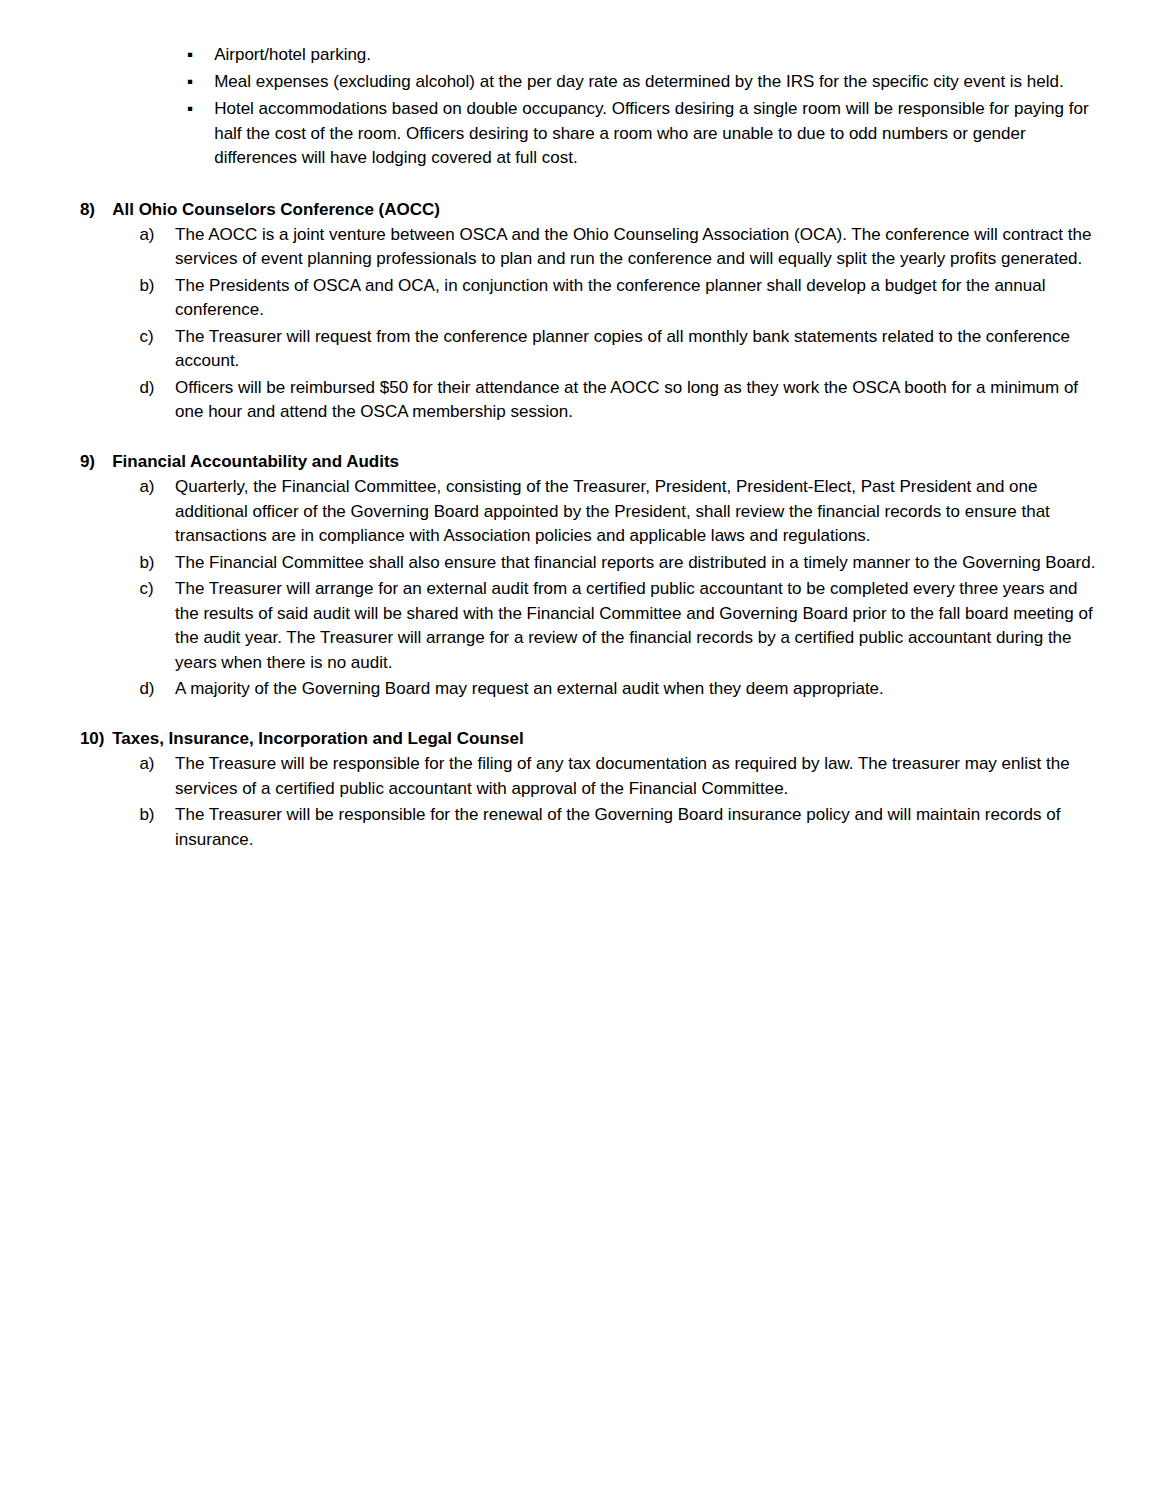Airport/hotel parking.
Meal expenses (excluding alcohol) at the per day rate as determined by the IRS for the specific city event is held.
Hotel accommodations based on double occupancy. Officers desiring a single room will be responsible for paying for half the cost of the room. Officers desiring to share a room who are unable to due to odd numbers or gender differences will have lodging covered at full cost.
8) All Ohio Counselors Conference (AOCC)
a) The AOCC is a joint venture between OSCA and the Ohio Counseling Association (OCA). The conference will contract the services of event planning professionals to plan and run the conference and will equally split the yearly profits generated.
b) The Presidents of OSCA and OCA, in conjunction with the conference planner shall develop a budget for the annual conference.
c) The Treasurer will request from the conference planner copies of all monthly bank statements related to the conference account.
d) Officers will be reimbursed $50 for their attendance at the AOCC so long as they work the OSCA booth for a minimum of one hour and attend the OSCA membership session.
9) Financial Accountability and Audits
a) Quarterly, the Financial Committee, consisting of the Treasurer, President, President-Elect, Past President and one additional officer of the Governing Board appointed by the President, shall review the financial records to ensure that transactions are in compliance with Association policies and applicable laws and regulations.
b) The Financial Committee shall also ensure that financial reports are distributed in a timely manner to the Governing Board.
c) The Treasurer will arrange for an external audit from a certified public accountant to be completed every three years and the results of said audit will be shared with the Financial Committee and Governing Board prior to the fall board meeting of the audit year. The Treasurer will arrange for a review of the financial records by a certified public accountant during the years when there is no audit.
d) A majority of the Governing Board may request an external audit when they deem appropriate.
10) Taxes, Insurance, Incorporation and Legal Counsel
a) The Treasure will be responsible for the filing of any tax documentation as required by law. The treasurer may enlist the services of a certified public accountant with approval of the Financial Committee.
b) The Treasurer will be responsible for the renewal of the Governing Board insurance policy and will maintain records of insurance.